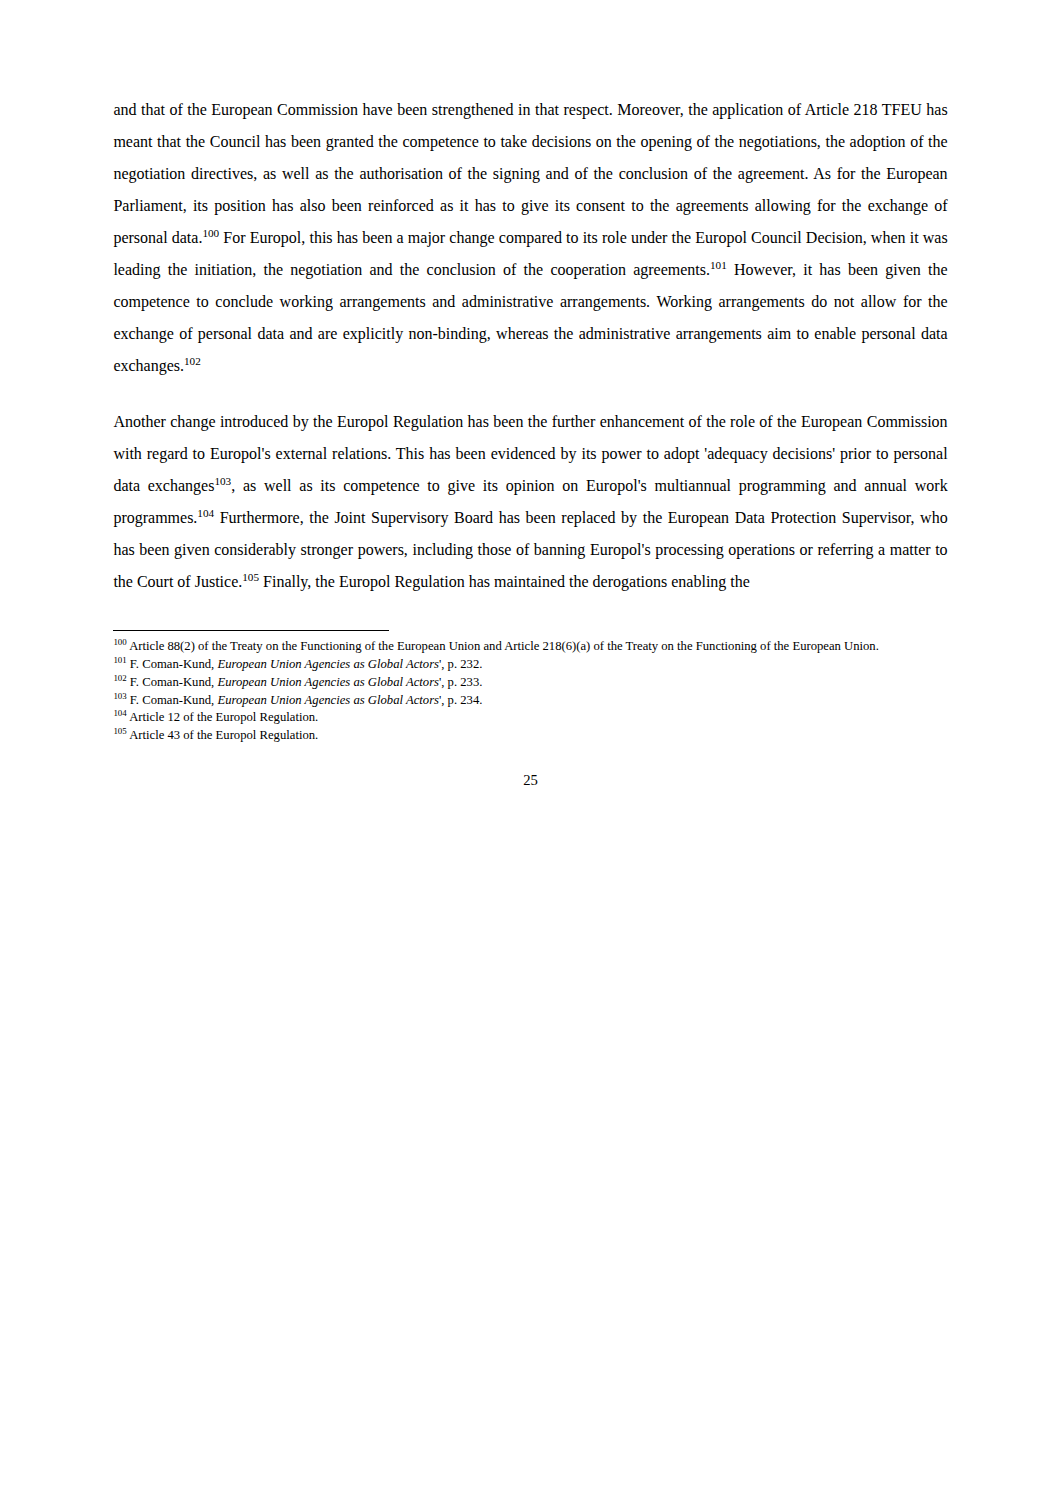and that of the European Commission have been strengthened in that respect. Moreover, the application of Article 218 TFEU has meant that the Council has been granted the competence to take decisions on the opening of the negotiations, the adoption of the negotiation directives, as well as the authorisation of the signing and of the conclusion of the agreement. As for the European Parliament, its position has also been reinforced as it has to give its consent to the agreements allowing for the exchange of personal data.100 For Europol, this has been a major change compared to its role under the Europol Council Decision, when it was leading the initiation, the negotiation and the conclusion of the cooperation agreements.101 However, it has been given the competence to conclude working arrangements and administrative arrangements. Working arrangements do not allow for the exchange of personal data and are explicitly non-binding, whereas the administrative arrangements aim to enable personal data exchanges.102
Another change introduced by the Europol Regulation has been the further enhancement of the role of the European Commission with regard to Europol's external relations. This has been evidenced by its power to adopt 'adequacy decisions' prior to personal data exchanges103, as well as its competence to give its opinion on Europol's multiannual programming and annual work programmes.104 Furthermore, the Joint Supervisory Board has been replaced by the European Data Protection Supervisor, who has been given considerably stronger powers, including those of banning Europol's processing operations or referring a matter to the Court of Justice.105 Finally, the Europol Regulation has maintained the derogations enabling the
100 Article 88(2) of the Treaty on the Functioning of the European Union and Article 218(6)(a) of the Treaty on the Functioning of the European Union.
101 F. Coman-Kund, European Union Agencies as Global Actors', p. 232.
102 F. Coman-Kund, European Union Agencies as Global Actors', p. 233.
103 F. Coman-Kund, European Union Agencies as Global Actors', p. 234.
104 Article 12 of the Europol Regulation.
105 Article 43 of the Europol Regulation.
25